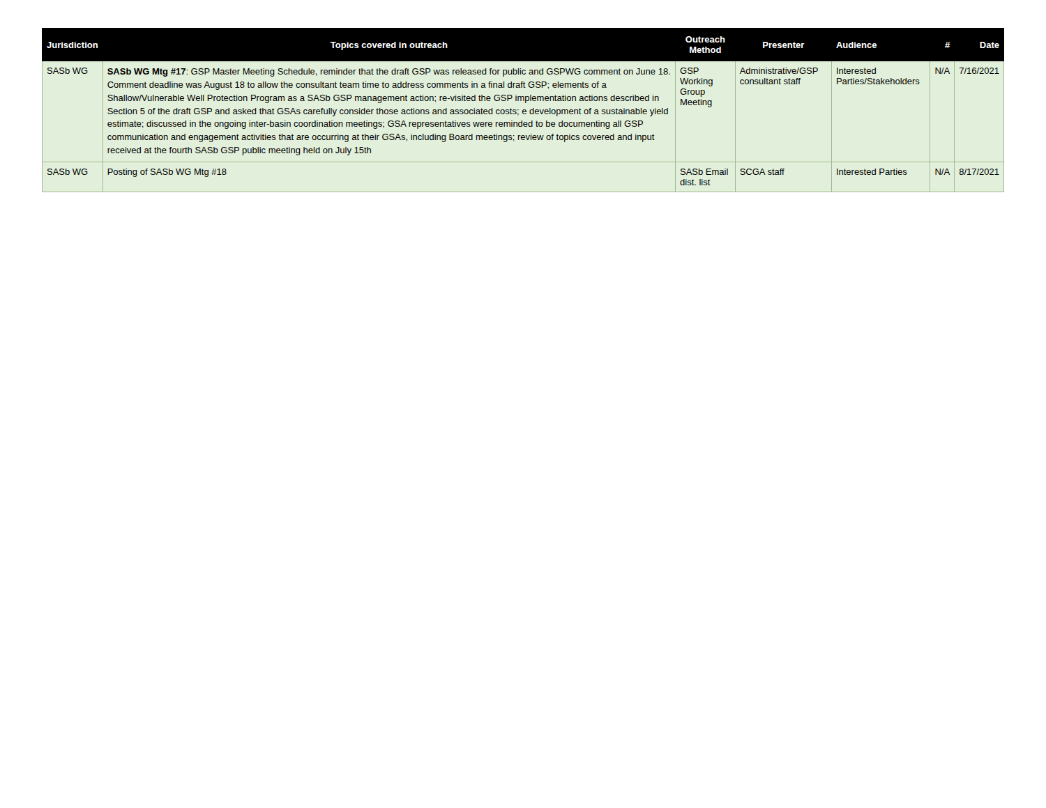| Jurisdiction | Topics covered in outreach | Outreach Method | Presenter | Audience | # | Date |
| --- | --- | --- | --- | --- | --- | --- |
| SASb WG | SASb WG Mtg #17 : GSP Master Meeting Schedule, reminder that the draft GSP was released for public and GSPWG comment on June 18. Comment deadline was August 18 to allow the consultant team time to address comments in a final draft GSP; elements of a Shallow/Vulnerable Well Protection Program as a SASb GSP management action; re-visited the GSP implementation actions described in Section 5 of the draft GSP and asked that GSAs carefully consider those actions and associated costs; e development of a sustainable yield estimate; discussed in the ongoing inter-basin coordination meetings; GSA representatives were reminded to be documenting all GSP communication and engagement activities that are occurring at their GSAs, including Board meetings; review of topics covered and input received at the fourth SASb GSP public meeting held on July 15th | GSP Working Group Meeting | Administrative/GSP consultant staff | Interested Parties/Stakeholders | N/A | 7/16/2021 |
| SASb WG | Posting of SASb WG Mtg #18 | SASb Email dist. list | SCGA staff | Interested Parties | N/A | 8/17/2021 |